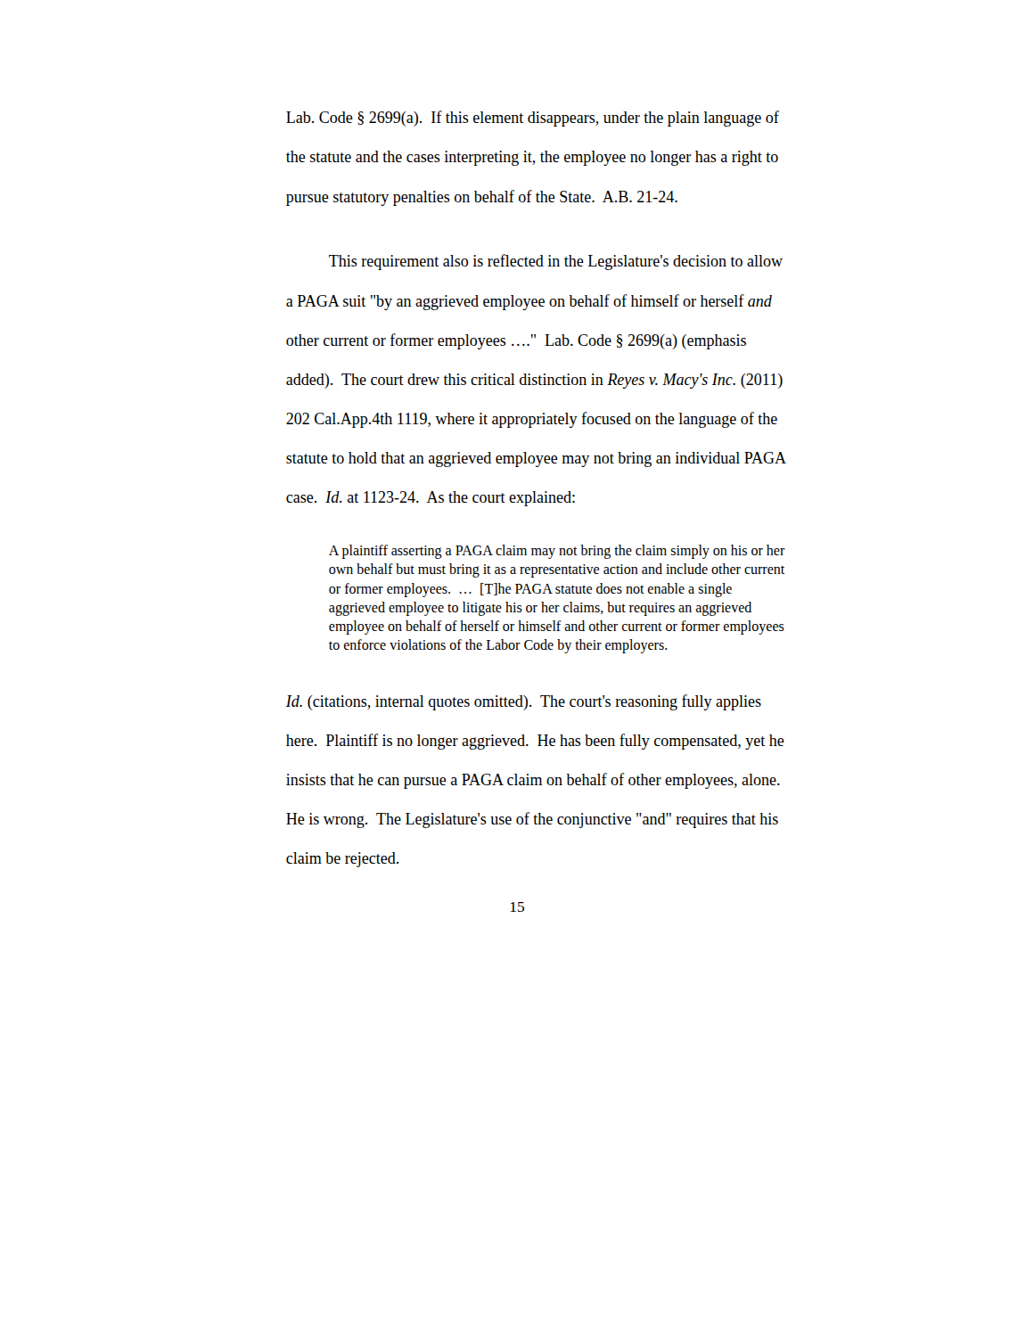Lab. Code § 2699(a). If this element disappears, under the plain language of the statute and the cases interpreting it, the employee no longer has a right to pursue statutory penalties on behalf of the State. A.B. 21-24.
This requirement also is reflected in the Legislature's decision to allow a PAGA suit "by an aggrieved employee on behalf of himself or herself and other current or former employees …." Lab. Code § 2699(a) (emphasis added). The court drew this critical distinction in Reyes v. Macy's Inc. (2011) 202 Cal.App.4th 1119, where it appropriately focused on the language of the statute to hold that an aggrieved employee may not bring an individual PAGA case. Id. at 1123-24. As the court explained:
A plaintiff asserting a PAGA claim may not bring the claim simply on his or her own behalf but must bring it as a representative action and include other current or former employees. … [T]he PAGA statute does not enable a single aggrieved employee to litigate his or her claims, but requires an aggrieved employee on behalf of herself or himself and other current or former employees to enforce violations of the Labor Code by their employers.
Id. (citations, internal quotes omitted). The court's reasoning fully applies here. Plaintiff is no longer aggrieved. He has been fully compensated, yet he insists that he can pursue a PAGA claim on behalf of other employees, alone. He is wrong. The Legislature's use of the conjunctive "and" requires that his claim be rejected.
15